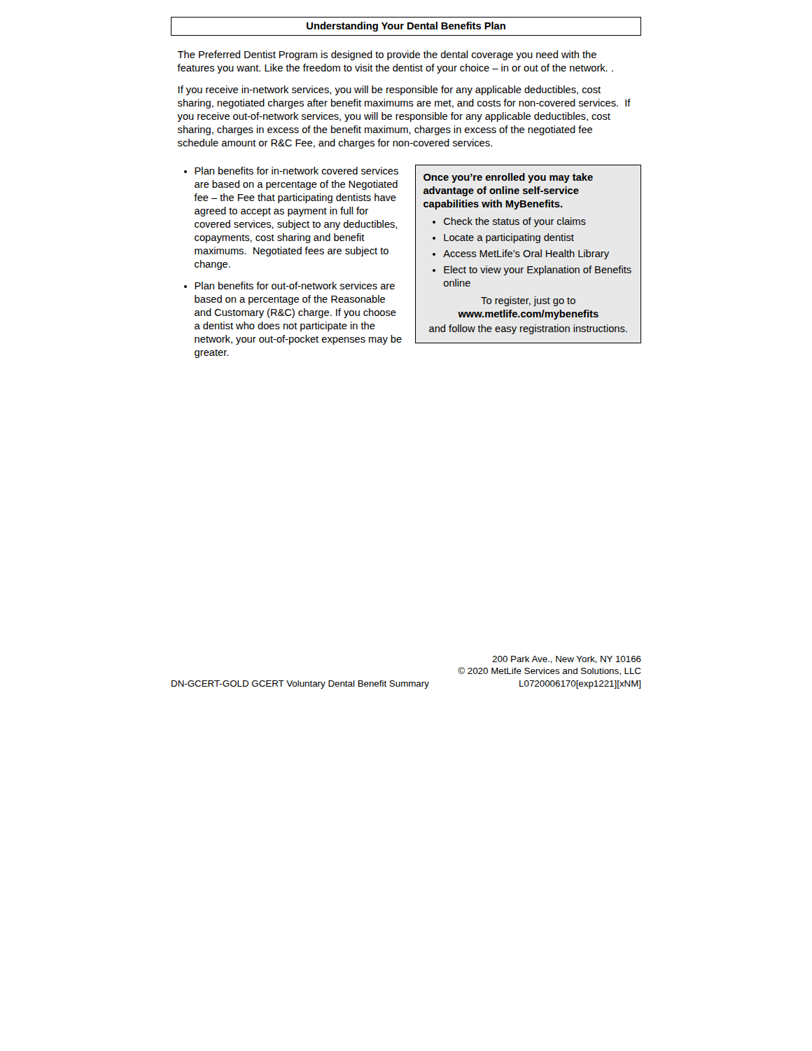Understanding Your Dental Benefits Plan
The Preferred Dentist Program is designed to provide the dental coverage you need with the features you want. Like the freedom to visit the dentist of your choice – in or out of the network. .
If you receive in-network services, you will be responsible for any applicable deductibles, cost sharing, negotiated charges after benefit maximums are met, and costs for non-covered services. If you receive out-of-network services, you will be responsible for any applicable deductibles, cost sharing, charges in excess of the benefit maximum, charges in excess of the negotiated fee schedule amount or R&C Fee, and charges for non-covered services.
Plan benefits for in-network covered services are based on a percentage of the Negotiated fee – the Fee that participating dentists have agreed to accept as payment in full for covered services, subject to any deductibles, copayments, cost sharing and benefit maximums. Negotiated fees are subject to change.
Plan benefits for out-of-network services are based on a percentage of the Reasonable and Customary (R&C) charge. If you choose a dentist who does not participate in the network, your out-of-pocket expenses may be greater.
Once you’re enrolled you may take advantage of online self-service capabilities with MyBenefits.
Check the status of your claims
Locate a participating dentist
Access MetLife’s Oral Health Library
Elect to view your Explanation of Benefits online
To register, just go to
www.metlife.com/mybenefits
and follow the easy registration instructions.
200 Park Ave., New York, NY 10166
© 2020 MetLife Services and Solutions, LLC
DN-GCERT-GOLD GCERT Voluntary Dental Benefit Summary
L0720006170[exp1221][xNM]